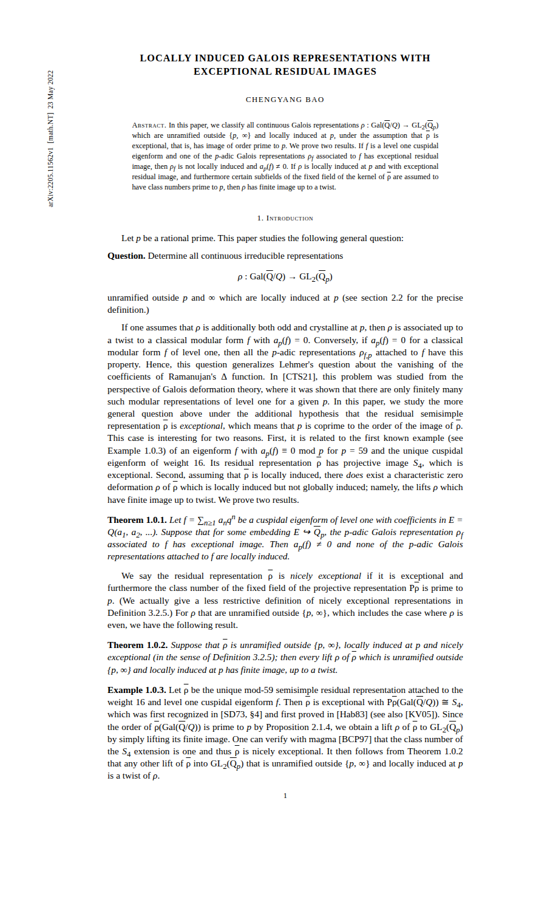arXiv:2205.11562v1 [math.NT] 23 May 2022
Locally induced Galois representations with
exceptional residual images
Chengyang Bao
Abstract. In this paper, we classify all continuous Galois representations ρ : Gal(Q/Q) → GL2(Qp) which are unramified outside {p, ∞} and locally induced at p, under the assumption that ρ is exceptional, that is, has image of order prime to p. We prove two results. If f is a level one cuspidal eigenform and one of the p-adic Galois representations ρf associated to f has exceptional residual image, then ρf is not locally induced and ap(f) ≠ 0. If ρ is locally induced at p and with exceptional residual image, and furthermore certain subfields of the fixed field of the kernel of ρ are assumed to have class numbers prime to p, then ρ has finite image up to a twist.
1. Introduction
Let p be a rational prime. This paper studies the following general question:
Question. Determine all continuous irreducible representations
ρ : Gal(Q/Q) → GL2(Qp)
unramified outside p and ∞ which are locally induced at p (see section 2.2 for the precise definition.)
If one assumes that ρ is additionally both odd and crystalline at p, then ρ is associated up to a twist to a classical modular form f with ap(f) = 0. Conversely, if ap(f) = 0 for a classical modular form f of level one, then all the p-adic representations ρf,p attached to f have this property. Hence, this question generalizes Lehmer's question about the vanishing of the coefficients of Ramanujan's Δ function. In [CTS21], this problem was studied from the perspective of Galois deformation theory, where it was shown that there are only finitely many such modular representations of level one for a given p. In this paper, we study the more general question above under the additional hypothesis that the residual semisimple representation ρ is exceptional, which means that p is coprime to the order of the image of ρ. This case is interesting for two reasons. First, it is related to the first known example (see Example 1.0.3) of an eigenform f with ap(f) ≡ 0 mod p for p = 59 and the unique cuspidal eigenform of weight 16. Its residual representation ρ has projective image S4, which is exceptional. Second, assuming that ρ is locally induced, there does exist a characteristic zero deformation ρ of ρ which is locally induced but not globally induced; namely, the lifts ρ which have finite image up to twist. We prove two results.
Theorem 1.0.1. Let f = ∑n≥1 anqn be a cuspidal eigenform of level one with coefficients in E = Q(a1, a2, ...). Suppose that for some embedding E ↪ Qp, the p-adic Galois representation ρf associated to f has exceptional image. Then ap(f) ≠ 0 and none of the p-adic Galois representations attached to f are locally induced.
We say the residual representation ρ is nicely exceptional if it is exceptional and furthermore the class number of the fixed field of the projective representation Pρ is prime to p. (We actually give a less restrictive definition of nicely exceptional representations in Definition 3.2.5.) For ρ that are unramified outside {p, ∞}, which includes the case where ρ is even, we have the following result.
Theorem 1.0.2. Suppose that ρ is unramified outside {p, ∞}, locally induced at p and nicely exceptional (in the sense of Definition 3.2.5); then every lift ρ of ρ which is unramified outside {p, ∞} and locally induced at p has finite image, up to a twist.
Example 1.0.3. Let ρ be the unique mod-59 semisimple residual representation attached to the weight 16 and level one cuspidal eigenform f. Then ρ is exceptional with Pρ(Gal(Q/Q)) ≅ S4, which was first recognized in [SD73, §4] and first proved in [Hab83] (see also [KV05]). Since the order of ρ(Gal(Q/Q)) is prime to p by Proposition 2.1.4, we obtain a lift ρ of ρ to GL2(Qp) by simply lifting its finite image. One can verify with magma [BCP97] that the class number of the S4 extension is one and thus ρ is nicely exceptional. It then follows from Theorem 1.0.2 that any other lift of ρ into GL2(Qp) that is unramified outside {p, ∞} and locally induced at p is a twist of ρ.
1